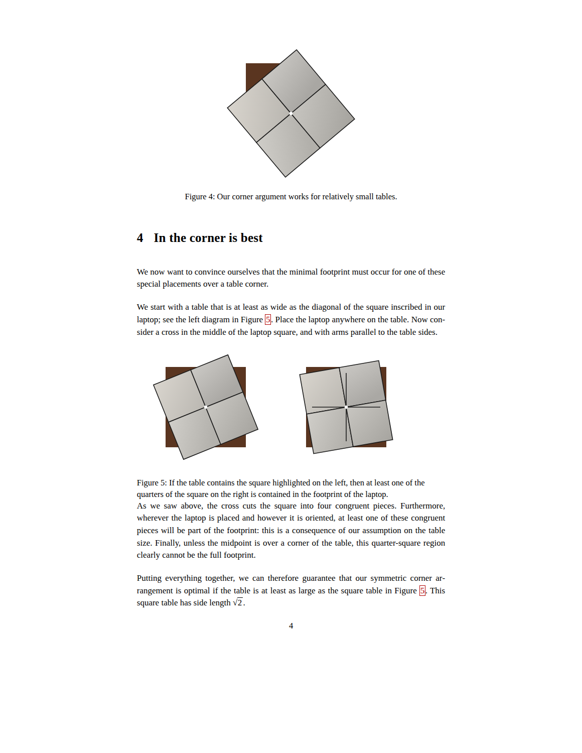Figure 4: Our corner argument works for relatively small tables.
4 In the corner is best
We now want to convince ourselves that the minimal footprint must occur for one of these special placements over a table corner.
We start with a table that is at least as wide as the diagonal of the square inscribed in our laptop; see the left diagram in Figure 5. Place the laptop anywhere on the table. Now consider a cross in the middle of the laptop square, and with arms parallel to the table sides.
Figure 5: If the table contains the square highlighted on the left, then at least one of the quarters of the square on the right is contained in the footprint of the laptop.
As we saw above, the cross cuts the square into four congruent pieces. Furthermore, wherever the laptop is placed and however it is oriented, at least one of these congruent pieces will be part of the footprint: this is a consequence of our assumption on the table size. Finally, unless the midpoint is over a corner of the table, this quarter-square region clearly cannot be the full footprint.
Putting everything together, we can therefore guarantee that our symmetric corner arrangement is optimal if the table is at least as large as the square table in Figure 5. This square table has side length √2.
4